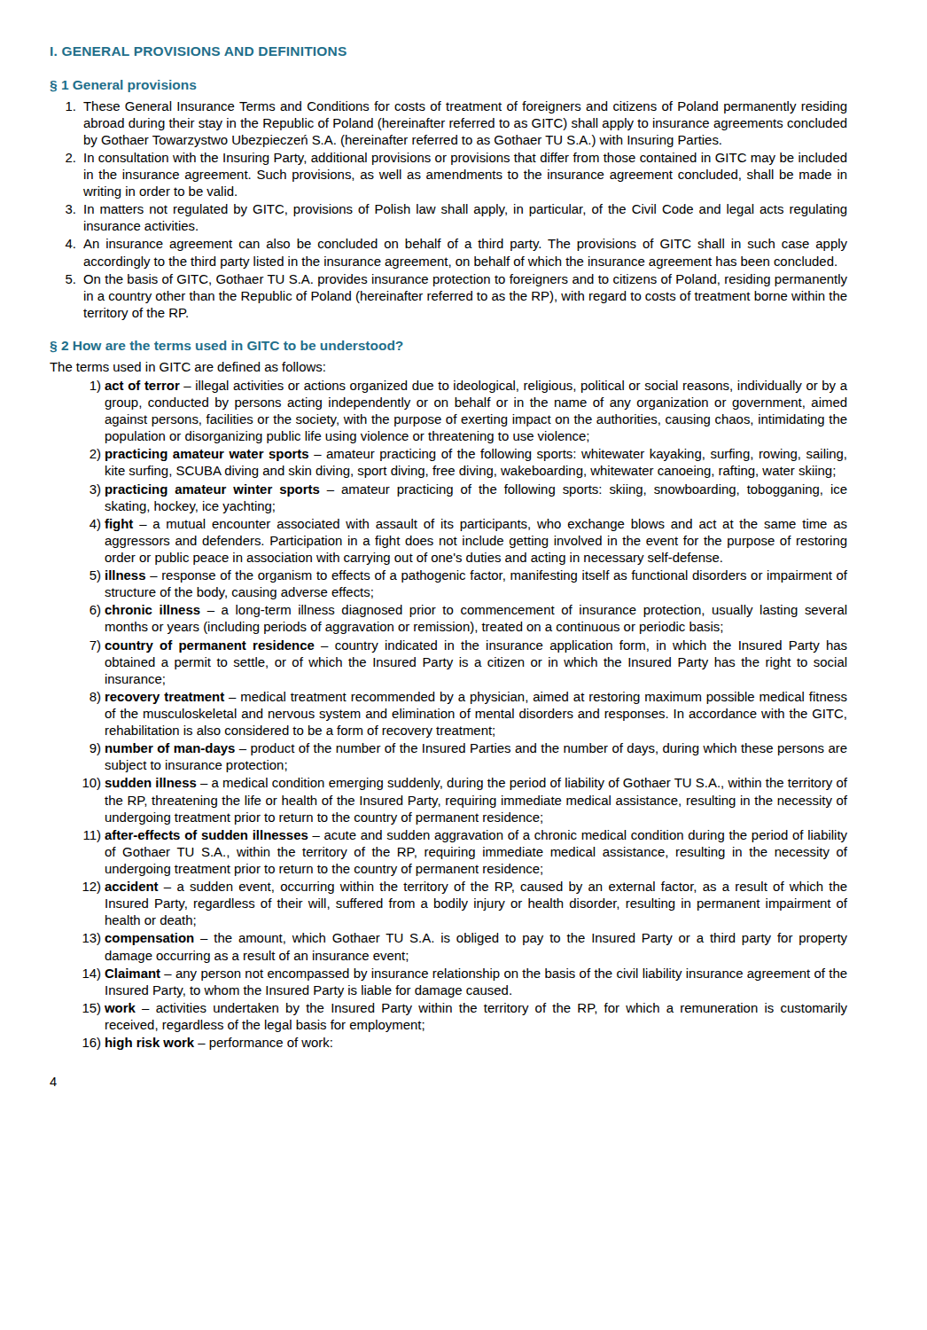I. GENERAL PROVISIONS AND DEFINITIONS
§ 1 General provisions
These General Insurance Terms and Conditions for costs of treatment of foreigners and citizens of Poland permanently residing abroad during their stay in the Republic of Poland (hereinafter referred to as GITC) shall apply to insurance agreements concluded by Gothaer Towarzystwo Ubezpieczeń S.A. (hereinafter referred to as Gothaer TU S.A.) with Insuring Parties.
In consultation with the Insuring Party, additional provisions or provisions that differ from those contained in GITC may be included in the insurance agreement. Such provisions, as well as amendments to the insurance agreement concluded, shall be made in writing in order to be valid.
In matters not regulated by GITC, provisions of Polish law shall apply, in particular, of the Civil Code and legal acts regulating insurance activities.
An insurance agreement can also be concluded on behalf of a third party. The provisions of GITC shall in such case apply accordingly to the third party listed in the insurance agreement, on behalf of which the insurance agreement has been concluded.
On the basis of GITC, Gothaer TU S.A. provides insurance protection to foreigners and to citizens of Poland, residing permanently in a country other than the Republic of Poland (hereinafter referred to as the RP), with regard to costs of treatment borne within the territory of the RP.
§ 2 How are the terms used in GITC to be understood?
The terms used in GITC are defined as follows:
act of terror – illegal activities or actions organized due to ideological, religious, political or social reasons, individually or by a group, conducted by persons acting independently or on behalf or in the name of any organization or government, aimed against persons, facilities or the society, with the purpose of exerting impact on the authorities, causing chaos, intimidating the population or disorganizing public life using violence or threatening to use violence;
practicing amateur water sports – amateur practicing of the following sports: whitewater kayaking, surfing, rowing, sailing, kite surfing, SCUBA diving and skin diving, sport diving, free diving, wakeboarding, whitewater canoeing, rafting, water skiing;
practicing amateur winter sports – amateur practicing of the following sports: skiing, snowboarding, tobogganing, ice skating, hockey, ice yachting;
fight – a mutual encounter associated with assault of its participants, who exchange blows and act at the same time as aggressors and defenders. Participation in a fight does not include getting involved in the event for the purpose of restoring order or public peace in association with carrying out of one's duties and acting in necessary self-defense.
illness – response of the organism to effects of a pathogenic factor, manifesting itself as functional disorders or impairment of structure of the body, causing adverse effects;
chronic illness – a long-term illness diagnosed prior to commencement of insurance protection, usually lasting several months or years (including periods of aggravation or remission), treated on a continuous or periodic basis;
country of permanent residence – country indicated in the insurance application form, in which the Insured Party has obtained a permit to settle, or of which the Insured Party is a citizen or in which the Insured Party has the right to social insurance;
recovery treatment – medical treatment recommended by a physician, aimed at restoring maximum possible medical fitness of the musculoskeletal and nervous system and elimination of mental disorders and responses. In accordance with the GITC, rehabilitation is also considered to be a form of recovery treatment;
number of man-days – product of the number of the Insured Parties and the number of days, during which these persons are subject to insurance protection;
sudden illness – a medical condition emerging suddenly, during the period of liability of Gothaer TU S.A., within the territory of the RP, threatening the life or health of the Insured Party, requiring immediate medical assistance, resulting in the necessity of undergoing treatment prior to return to the country of permanent residence;
after-effects of sudden illnesses – acute and sudden aggravation of a chronic medical condition during the period of liability of Gothaer TU S.A., within the territory of the RP, requiring immediate medical assistance, resulting in the necessity of undergoing treatment prior to return to the country of permanent residence;
accident – a sudden event, occurring within the territory of the RP, caused by an external factor, as a result of which the Insured Party, regardless of their will, suffered from a bodily injury or health disorder, resulting in permanent impairment of health or death;
compensation – the amount, which Gothaer TU S.A. is obliged to pay to the Insured Party or a third party for property damage occurring as a result of an insurance event;
Claimant – any person not encompassed by insurance relationship on the basis of the civil liability insurance agreement of the Insured Party, to whom the Insured Party is liable for damage caused.
work – activities undertaken by the Insured Party within the territory of the RP, for which a remuneration is customarily received, regardless of the legal basis for employment;
high risk work – performance of work:
4